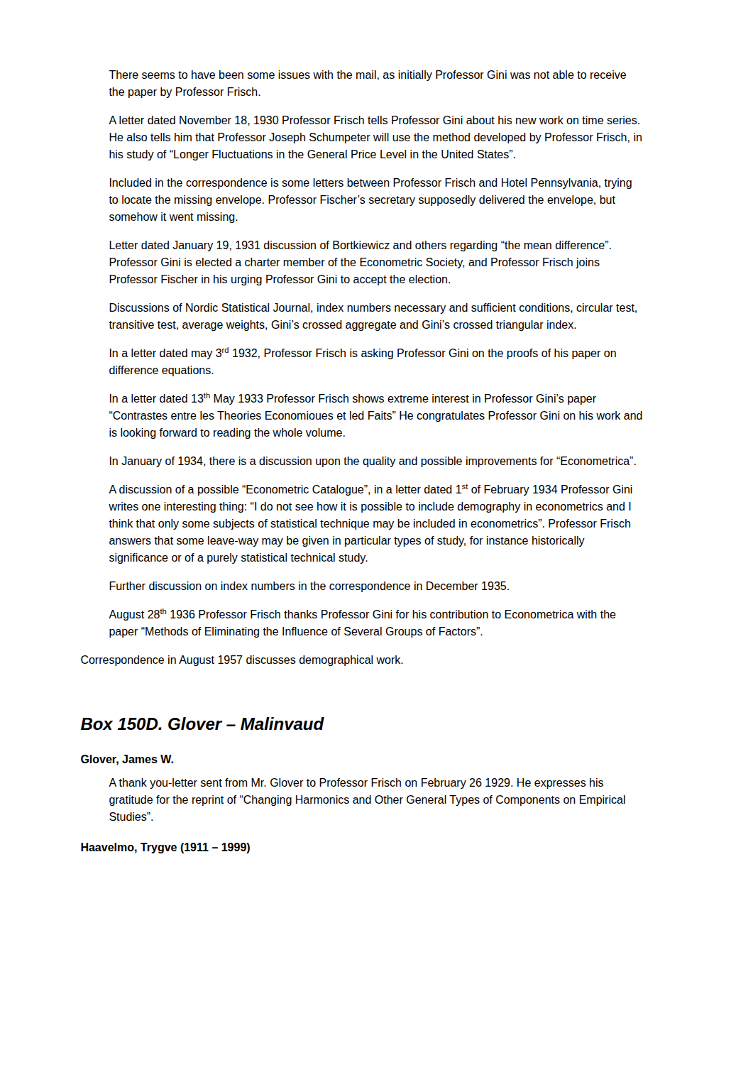There seems to have been some issues with the mail, as initially Professor Gini was not able to receive the paper by Professor Frisch.
A letter dated November 18, 1930 Professor Frisch tells Professor Gini about his new work on time series. He also tells him that Professor Joseph Schumpeter will use the method developed by Professor Frisch, in his study of “Longer Fluctuations in the General Price Level in the United States”.
Included in the correspondence is some letters between Professor Frisch and Hotel Pennsylvania, trying to locate the missing envelope. Professor Fischer’s secretary supposedly delivered the envelope, but somehow it went missing.
Letter dated January 19, 1931 discussion of Bortkiewicz and others regarding “the mean difference”. Professor Gini is elected a charter member of the Econometric Society, and Professor Frisch joins Professor Fischer in his urging Professor Gini to accept the election.
Discussions of Nordic Statistical Journal, index numbers necessary and sufficient conditions, circular test, transitive test, average weights, Gini’s crossed aggregate and Gini’s crossed triangular index.
In a letter dated may 3rd 1932, Professor Frisch is asking Professor Gini on the proofs of his paper on difference equations.
In a letter dated 13th May 1933 Professor Frisch shows extreme interest in Professor Gini’s paper “Contrastes entre les Theories Economioues et led Faits” He congratulates Professor Gini on his work and is looking forward to reading the whole volume.
In January of 1934, there is a discussion upon the quality and possible improvements for “Econometrica”.
A discussion of a possible “Econometric Catalogue”, in a letter dated 1st of February 1934 Professor Gini writes one interesting thing: “I do not see how it is possible to include demography in econometrics and I think that only some subjects of statistical technique may be included in econometrics”. Professor Frisch answers that some leave-way may be given in particular types of study, for instance historically significance or of a purely statistical technical study.
Further discussion on index numbers in the correspondence in December 1935.
August 28th 1936 Professor Frisch thanks Professor Gini for his contribution to Econometrica with the paper “Methods of Eliminating the Influence of Several Groups of Factors”.
Correspondence in August 1957 discusses demographical work.
Box 150D. Glover – Malinvaud
Glover, James W.
A thank you-letter sent from Mr. Glover to Professor Frisch on February 26 1929. He expresses his gratitude for the reprint of “Changing Harmonics and Other General Types of Components on Empirical Studies”.
Haavelmo, Trygve (1911 – 1999)